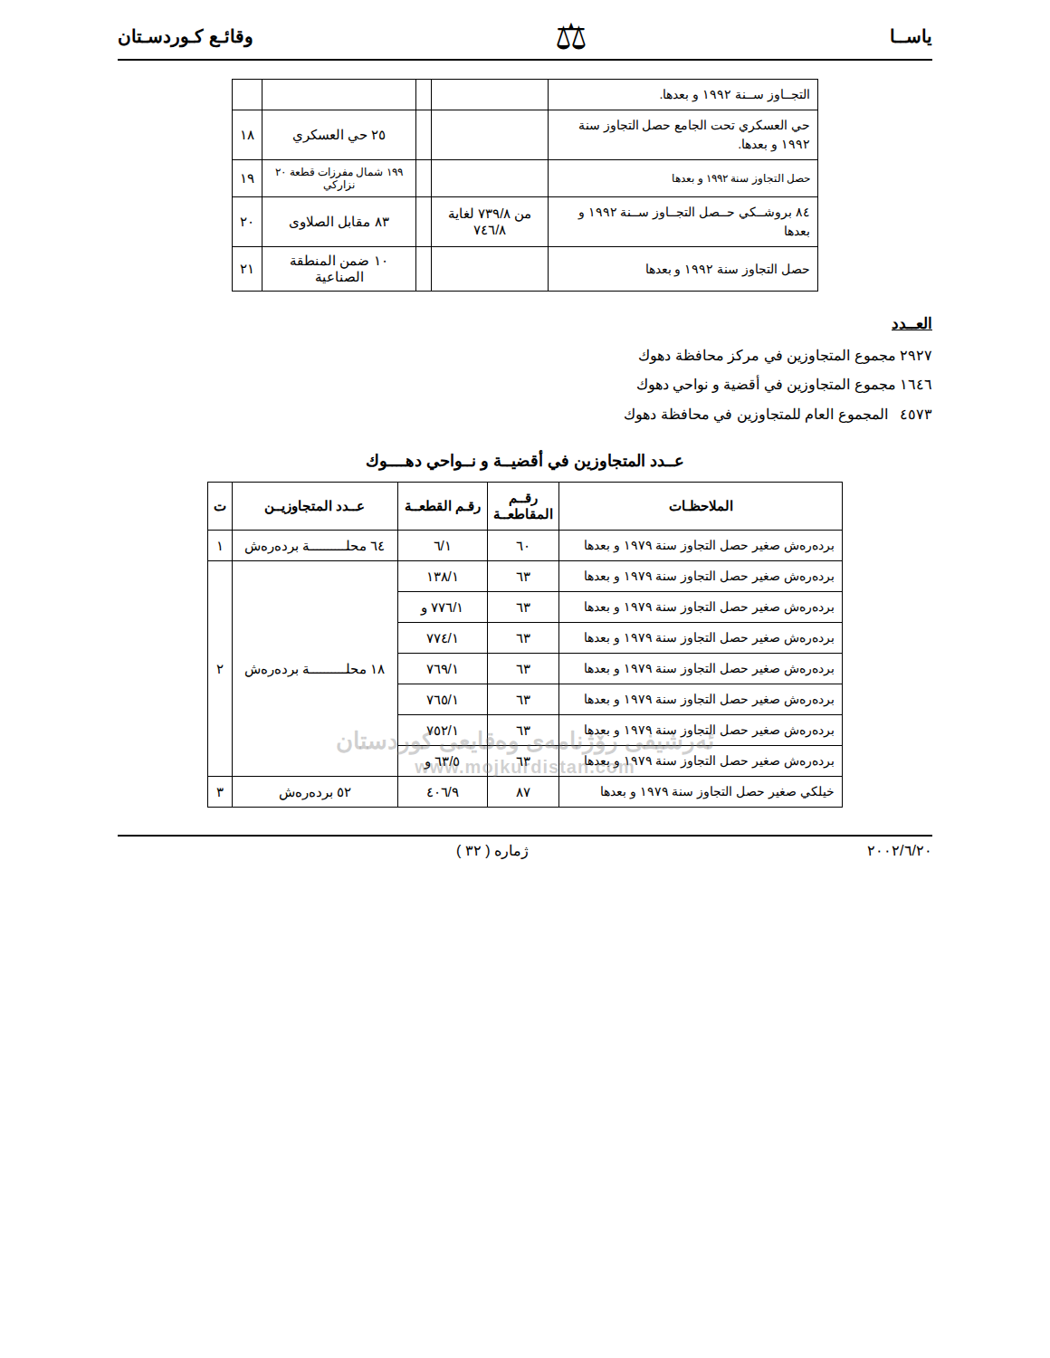ياســا
⚖
وقائـع كـوردسـتان
| التجــاوز ســنة ١٩٩٢ و بعدها. | | | | |
| حي العسكري تحت الجامع حصل التجاوز سنة ١٩٩٢ و بعدها. | | | ٢٥ حي العسكري | ١٨ |
| حصل التجاوز سنة ١٩٩٢ و بعدها | | | ١٩٩ شمال مفرزات قطعة ٢٠ نزاركي | ١٩ |
| ٨٤ بروشــكي حــصل التجــاوز ســنة ١٩٩٢ و بعدها | من ٧٣٩/٨ لغاية ٧٤٦/٨ | | ٨٣ مقابل الصلاوى | ٢٠ |
| حصل التجاوز سنة ١٩٩٢ و بعدها | | | ١٠ ضمن المنطقة الصناعية | ٢١ |
العــدد
٢٩٢٧ مجموع المتجاوزين في مركز محافظة دهوك
١٦٤٦ مجموع المتجاوزين في أقضية و نواحي دهوك
٤٥٧٣ المجموع العام للمتجاوزين في محافظة دهوك
عــدد المتجاوزين في أقضيــة و نــواحي دهــــوك
| الملاحظـات | رقــم المقاطعــة | رقـم القطعــة | عــدد المتجاوزيــن | ت |
| --- | --- | --- | --- | --- |
| بردەرەش صغير حصل التجاوز سنة ١٩٧٩ و بعدها | ٦٠ | ٦/١ | ٦٤ محلــــــــــة بردەرەش | ١ |
| بردەرەش صغير حصل التجاوز سنة ١٩٧٩ و بعدها | ٦٣ | ١٣٨/١ | ١٨ محلــــــــــة بردەرەش | ٢ |
| بردەرەش صغير حصل التجاوز سنة ١٩٧٩ و بعدها | ٦٣ | ٧٧٦/١ و |
| بردەرەش صغير حصل التجاوز سنة ١٩٧٩ و بعدها | ٦٣ | ٧٧٤/١ |
| بردەرەش صغير حصل التجاوز سنة ١٩٧٩ و بعدها | ٦٣ | ٧٦٩/١ |
| بردەرەش صغير حصل التجاوز سنة ١٩٧٩ و بعدها | ٦٣ | ٧٦٥/١ |
| بردەرەش صغير حصل التجاوز سنة ١٩٧٩ و بعدها | ٦٣ | ٧٥٢/١ |
| بردەرەش صغير حصل التجاوز سنة ١٩٧٩ و بعدها | ٦٣ | ٦٣/٥ و |
| خيلكي صغير حصل التجاوز سنة ١٩٧٩ و بعدها | ٨٧ | ٤٠٦/٩ | ٥٢ بردەرەش | ٣ |
ئەرشیفی رۆژنامەی وەقایعی کوردستان www.mojkurdistan.com
٢٠٠٢/٦/٢٠
ژمارە ( ٣٢ )